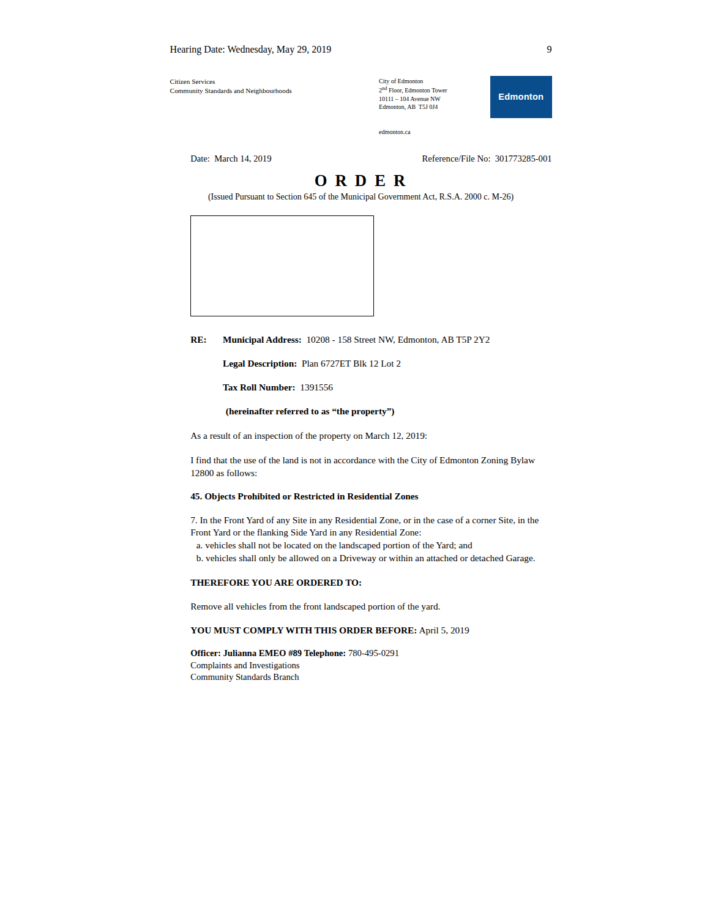Hearing Date: Wednesday, May 29, 2019 9
Citizen Services
Community Standards and Neighbourhoods
City of Edmonton
2nd Floor, Edmonton Tower
10111 – 104 Avenue NW
Edmonton, AB T5J 0J4 edmonton.ca
Edmonton
Date: March 14, 2019 Reference/File No: 301773285-001
O R D E R
(Issued Pursuant to Section 645 of the Municipal Government Act, R.S.A. 2000 c. M-26)
RE:
Municipal Address: 10208 - 158 Street NW, Edmonton, AB T5P 2Y2
Legal Description: Plan 6727ET Blk 12 Lot 2
Tax Roll Number: 1391556
(hereinafter referred to as “the property”)
As a result of an inspection of the property on March 12, 2019:
I find that the use of the land is not in accordance with the City of Edmonton Zoning Bylaw 12800 as follows:
45. Objects Prohibited or Restricted in Residential Zones
7. In the Front Yard of any Site in any Residential Zone, or in the case of a corner Site, in the Front Yard or the flanking Side Yard in any Residential Zone: a. vehicles shall not be located on the landscaped portion of the Yard; and b. vehicles shall only be allowed on a Driveway or within an attached or detached Garage.
THEREFORE YOU ARE ORDERED TO:
Remove all vehicles from the front landscaped portion of the yard.
YOU MUST COMPLY WITH THIS ORDER BEFORE: April 5, 2019
Officer: Julianna EMEO #89 Telephone: 780-495-0291
Complaints and Investigations
Community Standards Branch